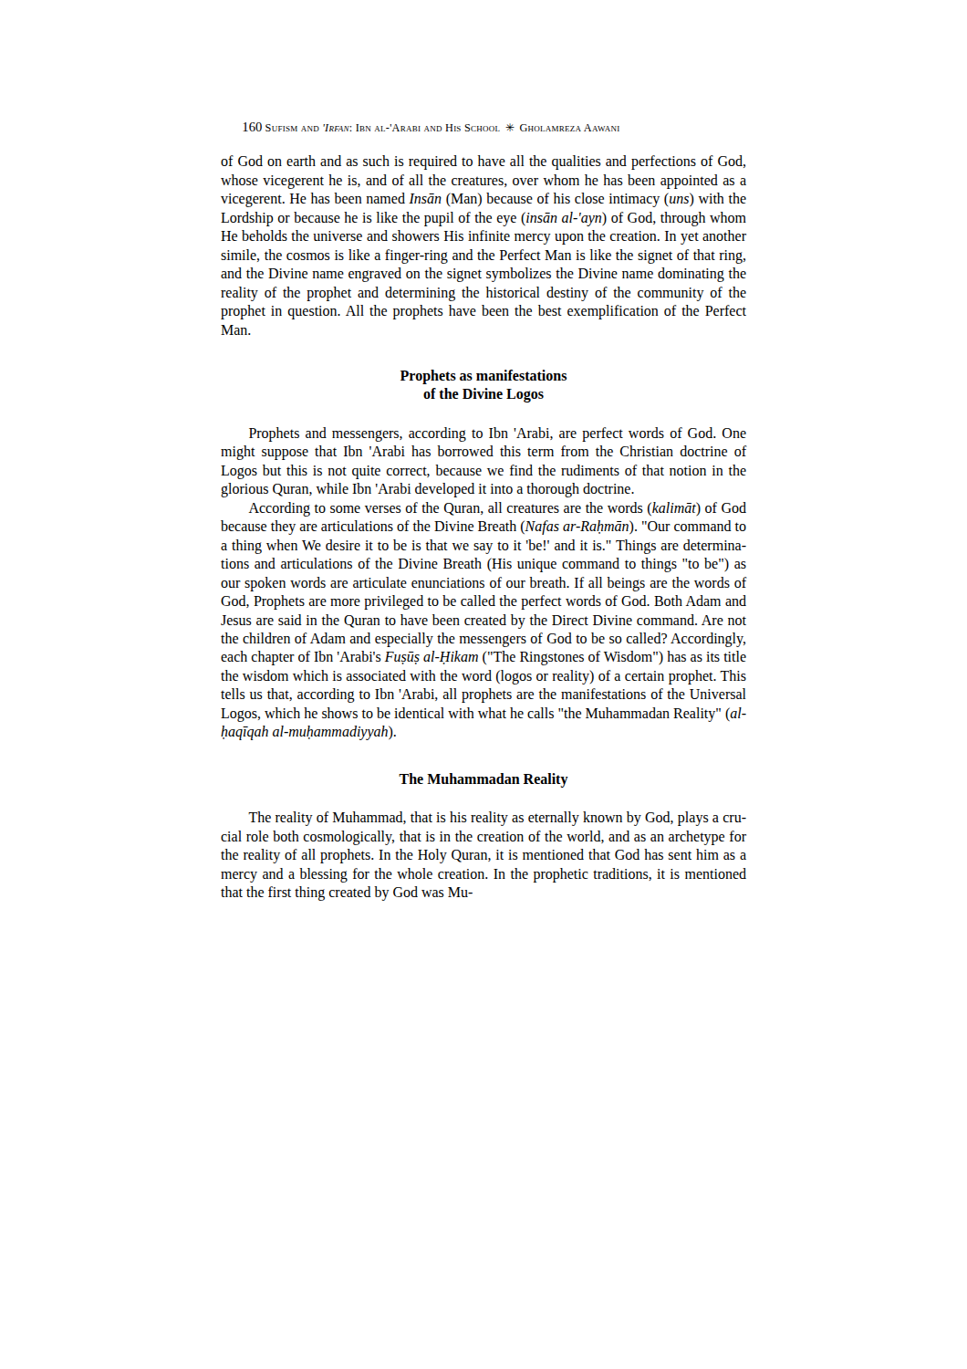160 Sufism and 'Irfan: Ibn al-'Arabi and His School ✳ Gholamreza Aawani
of God on earth and as such is required to have all the qualities and perfections of God, whose vicegerent he is, and of all the creatures, over whom he has been appointed as a vicegerent. He has been named Insān (Man) because of his close intimacy (uns) with the Lordship or because he is like the pupil of the eye (insān al-'ayn) of God, through whom He beholds the universe and showers His infinite mercy upon the creation. In yet another simile, the cosmos is like a finger-ring and the Perfect Man is like the signet of that ring, and the Divine name engraved on the signet symbolizes the Divine name dominating the reality of the prophet and determining the historical destiny of the community of the prophet in question. All the prophets have been the best exemplification of the Perfect Man.
Prophets as manifestations
of the Divine Logos
Prophets and messengers, according to Ibn 'Arabi, are perfect words of God. One might suppose that Ibn 'Arabi has borrowed this term from the Christian doctrine of Logos but this is not quite correct, because we find the rudiments of that notion in the glorious Quran, while Ibn 'Arabi developed it into a thorough doctrine.
According to some verses of the Quran, all creatures are the words (kalimāt) of God because they are articulations of the Divine Breath (Nafas ar-Raḥmān). "Our command to a thing when We desire it to be is that we say to it 'be!' and it is." Things are determinations and articulations of the Divine Breath (His unique command to things "to be") as our spoken words are articulate enunciations of our breath. If all beings are the words of God, Prophets are more privileged to be called the perfect words of God. Both Adam and Jesus are said in the Quran to have been created by the Direct Divine command. Are not the children of Adam and especially the messengers of God to be so called? Accordingly, each chapter of Ibn 'Arabi's Fuṣūṣ al-Ḥikam ("The Ringstones of Wisdom") has as its title the wisdom which is associated with the word (logos or reality) of a certain prophet. This tells us that, according to Ibn 'Arabi, all prophets are the manifestations of the Universal Logos, which he shows to be identical with what he calls "the Muhammadan Reality" (al-ḥaqīqah al-muḥammadiyyah).
The Muhammadan Reality
The reality of Muhammad, that is his reality as eternally known by God, plays a crucial role both cosmologically, that is in the creation of the world, and as an archetype for the reality of all prophets. In the Holy Quran, it is mentioned that God has sent him as a mercy and a blessing for the whole creation. In the prophetic traditions, it is mentioned that the first thing created by God was Mu-